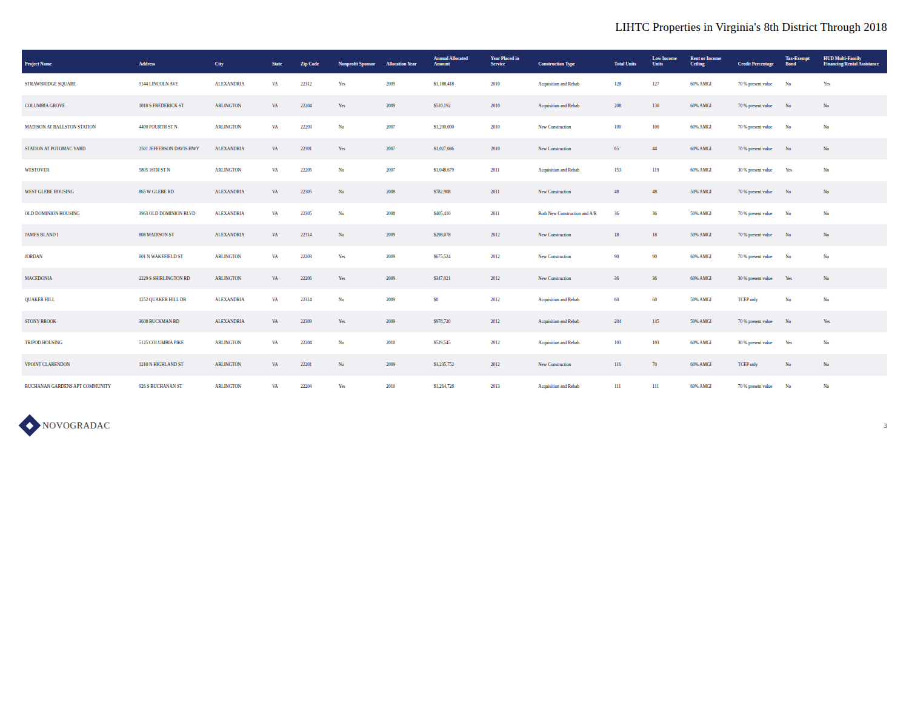LIHTC Properties in Virginia's 8th District Through 2018
| Project Name | Address | City | State | Zip Code | Nonprofit Sponsor | Allocation Year | Annual Allocated Amount | Year Placed in Service | Construction Type | Total Units | Low Income Units | Rent or Income Ceiling | Credit Percentage | Tax-Exempt Bond | HUD Multi-Family Financing/Rental Assistance |
| --- | --- | --- | --- | --- | --- | --- | --- | --- | --- | --- | --- | --- | --- | --- | --- |
| STRAWBRIDGE SQUARE | 5144 LINCOLN AVE | ALEXANDRIA | VA | 22312 | Yes | 2009 | $1,188,418 | 2010 | Acquisition and Rehab | 128 | 127 | 60% AMGI | 70 % present value | No | Yes |
| COLUMBIA GROVE | 1018 S FREDERICK ST | ARLINGTON | VA | 22204 | Yes | 2009 | $510,192 | 2010 | Acquisition and Rehab | 208 | 130 | 60% AMGI | 70 % present value | No | No |
| MADISON AT BALLSTON STATION | 4400 FOURTH ST N | ARLINGTON | VA | 22203 | No | 2007 | $1,200,000 | 2010 | New Construction | 100 | 100 | 60% AMGI | 70 % present value | No | No |
| STATION AT POTOMAC YARD | 2501 JEFFERSON DAVIS HWY | ALEXANDRIA | VA | 22301 | Yes | 2007 | $1,027,086 | 2010 | New Construction | 65 | 44 | 60% AMGI | 70 % present value | No | No |
| WESTOVER | 5805 16TH ST N | ARLINGTON | VA | 22205 | No | 2007 | $1,048,679 | 2011 | Acquisition and Rehab | 153 | 119 | 60% AMGI | 30 % present value | Yes | No |
| WEST GLEBE HOUSING | 865 W GLEBE RD | ALEXANDRIA | VA | 22305 | No | 2008 | $782,908 | 2011 | New Construction | 48 | 48 | 50% AMGI | 70 % present value | No | No |
| OLD DOMINION HOUSING | 3963 OLD DOMINION BLVD | ALEXANDRIA | VA | 22305 | No | 2008 | $405,410 | 2011 | Both New Construction and A/R | 36 | 36 | 50% AMGI | 70 % present value | No | No |
| JAMES BLAND I | 808 MADISON ST | ALEXANDRIA | VA | 22314 | No | 2009 | $298,078 | 2012 | New Construction | 18 | 18 | 50% AMGI | 70 % present value | No | No |
| JORDAN | 801 N WAKEFIELD ST | ARLINGTON | VA | 22203 | Yes | 2009 | $675,524 | 2012 | New Construction | 90 | 90 | 60% AMGI | 70 % present value | No | No |
| MACEDONIA | 2229 S SHIRLINGTON RD | ARLINGTON | VA | 22206 | Yes | 2009 | $347,021 | 2012 | New Construction | 36 | 36 | 60% AMGI | 30 % present value | Yes | No |
| QUAKER HILL | 1252 QUAKER HILL DR | ALEXANDRIA | VA | 22314 | No | 2009 | $0 | 2012 | Acquisition and Rehab | 60 | 60 | 50% AMGI | TCEP only | No | No |
| STONY BROOK | 3608 BUCKMAN RD | ALEXANDRIA | VA | 22309 | Yes | 2009 | $978,720 | 2012 | Acquisition and Rehab | 204 | 145 | 50% AMGI | 70 % present value | No | Yes |
| TRIPOD HOUSING | 5125 COLUMBIA PIKE | ARLINGTON | VA | 22204 | No | 2010 | $529,545 | 2012 | Acquisition and Rehab | 103 | 103 | 60% AMGI | 30 % present value | Yes | No |
| VPOINT CLARENDON | 1210 N HIGHLAND ST | ARLINGTON | VA | 22201 | No | 2009 | $1,235,752 | 2012 | New Construction | 116 | 70 | 60% AMGI | TCEP only | No | No |
| BUCHANAN GARDENS APT COMMUNITY | 926 S BUCHANAN ST | ARLINGTON | VA | 22204 | Yes | 2010 | $1,264,728 | 2013 | Acquisition and Rehab | 111 | 111 | 60% AMGI | 70 % present value | No | No |
NOVOGRADAC
3